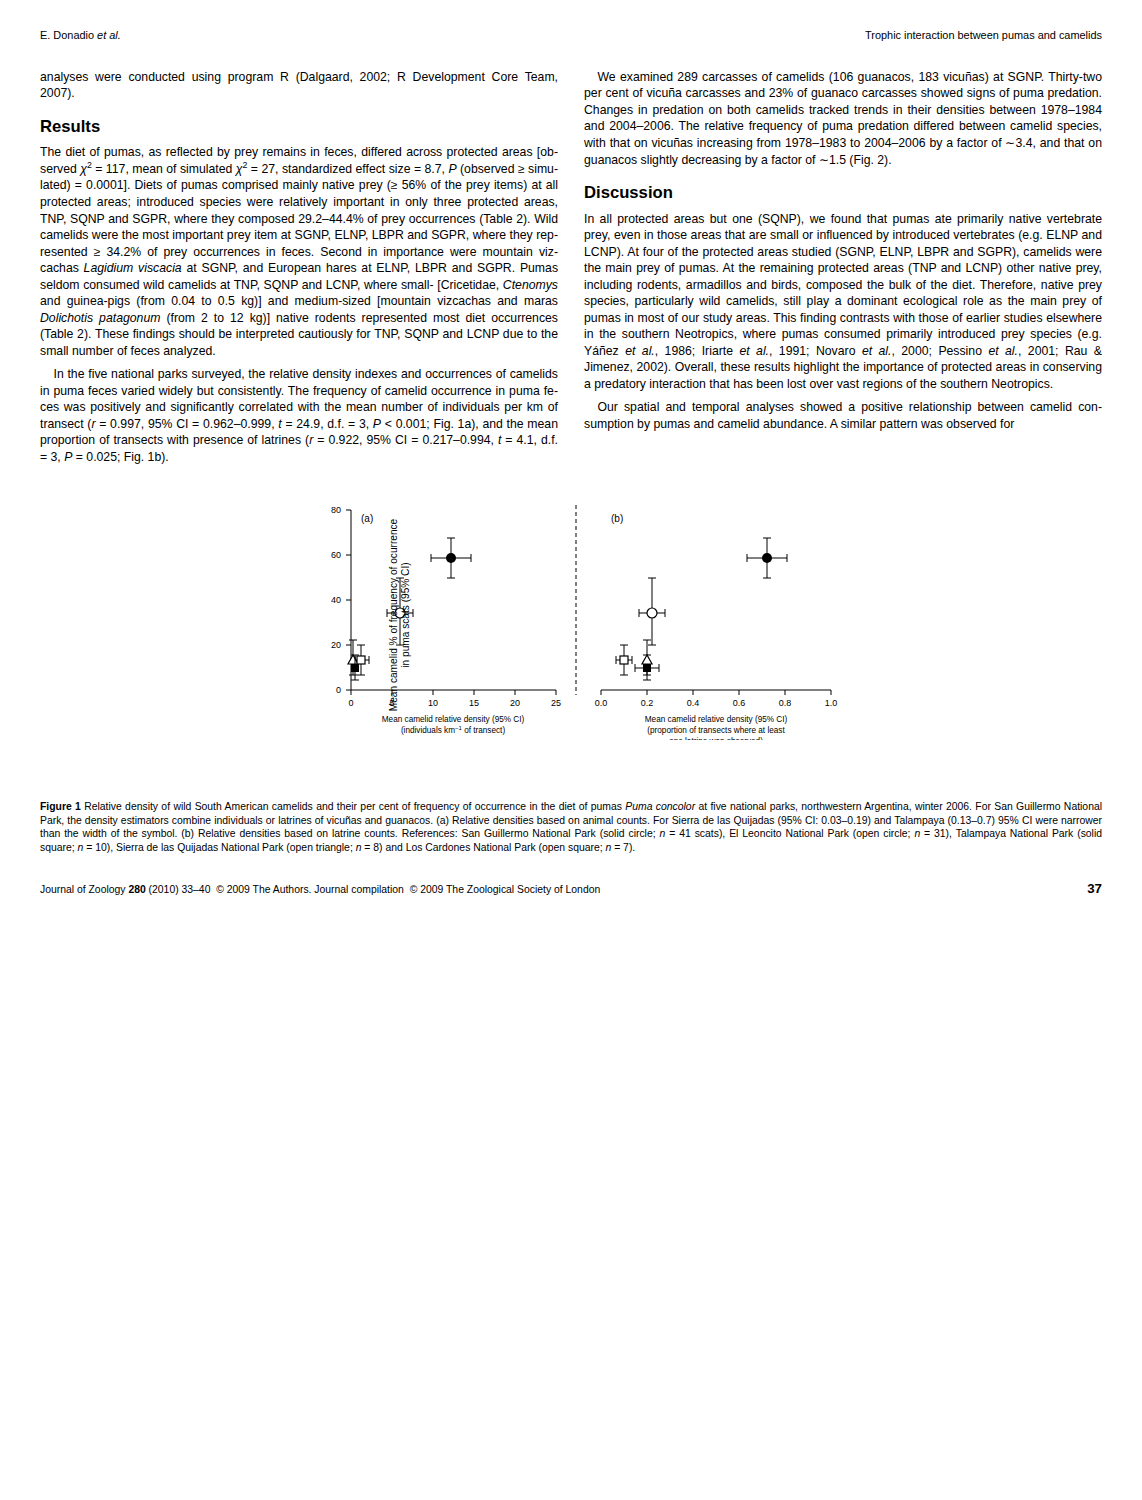E. Donadio et al.
Trophic interaction between pumas and camelids
analyses were conducted using program R (Dalgaard, 2002; R Development Core Team, 2007).
Results
The diet of pumas, as reflected by prey remains in feces, differed across protected areas [observed χ2 = 117, mean of simulated χ2 = 27, standardized effect size = 8.7, P (observed ≥ simulated) = 0.0001]. Diets of pumas comprised mainly native prey (≥ 56% of the prey items) at all protected areas; introduced species were relatively important in only three protected areas, TNP, SQNP and SGPR, where they composed 29.2–44.4% of prey occurrences (Table 2). Wild camelids were the most important prey item at SGNP, ELNP, LBPR and SGPR, where they represented ≥ 34.2% of prey occurrences in feces. Second in importance were mountain vizcachas Lagidium viscacia at SGNP, and European hares at ELNP, LBPR and SGPR. Pumas seldom consumed wild camelids at TNP, SQNP and LCNP, where small- [Cricetidae, Ctenomys and guinea-pigs (from 0.04 to 0.5 kg)] and medium-sized [mountain vizcachas and maras Dolichotis patagonum (from 2 to 12 kg)] native rodents represented most diet occurrences (Table 2). These findings should be interpreted cautiously for TNP, SQNP and LCNP due to the small number of feces analyzed.
In the five national parks surveyed, the relative density indexes and occurrences of camelids in puma feces varied widely but consistently. The frequency of camelid occurrence in puma feces was positively and significantly correlated with the mean number of individuals per km of transect (r = 0.997, 95% CI = 0.962–0.999, t = 24.9, d.f. = 3, P < 0.001; Fig. 1a), and the mean proportion of transects with presence of latrines (r = 0.922, 95% CI = 0.217–0.994, t = 4.1, d.f. = 3, P = 0.025; Fig. 1b).
We examined 289 carcasses of camelids (106 guanacos, 183 vicuñas) at SGNP. Thirty-two per cent of vicuña carcasses and 23% of guanaco carcasses showed signs of puma predation. Changes in predation on both camelids tracked trends in their densities between 1978–1984 and 2004–2006. The relative frequency of puma predation differed between camelid species, with that on vicuñas increasing from 1978–1983 to 2004–2006 by a factor of ∼3.4, and that on guanacos slightly decreasing by a factor of ∼1.5 (Fig. 2).
Discussion
In all protected areas but one (SQNP), we found that pumas ate primarily native vertebrate prey, even in those areas that are small or influenced by introduced vertebrates (e.g. ELNP and LCNP). At four of the protected areas studied (SGNP, ELNP, LBPR and SGPR), camelids were the main prey of pumas. At the remaining protected areas (TNP and LCNP) other native prey, including rodents, armadillos and birds, composed the bulk of the diet. Therefore, native prey species, particularly wild camelids, still play a dominant ecological role as the main prey of pumas in most of our study areas. This finding contrasts with those of earlier studies elsewhere in the southern Neotropics, where pumas consumed primarily introduced prey species (e.g. Yáñez et al., 1986; Iriarte et al., 1991; Novaro et al., 2000; Pessino et al., 2001; Rau & Jimenez, 2002). Overall, these results highlight the importance of protected areas in conserving a predatory interaction that has been lost over vast regions of the southern Neotropics.
Our spatial and temporal analyses showed a positive relationship between camelid consumption by pumas and camelid abundance. A similar pattern was observed for
Mean camelid % of frequency of ocurrence
in puma scats (95% CI)
0 20 40 60 80 0 5 10 15 20 25 (a) 0.0 0.2 0.4 0.6 0.8 1.0 (b) Mean camelid relative density (95% CI) (individuals km−1 of transect) Mean camelid relative density (95% CI) (proportion of transects where at least one latrine was observed)
Figure 1 Relative density of wild South American camelids and their per cent of frequency of occurrence in the diet of pumas Puma concolor at five national parks, northwestern Argentina, winter 2006. For San Guillermo National Park, the density estimators combine individuals or latrines of vicuñas and guanacos. (a) Relative densities based on animal counts. For Sierra de las Quijadas (95% CI: 0.03–0.19) and Talampaya (0.13–0.7) 95% CI were narrower than the width of the symbol. (b) Relative densities based on latrine counts. References: San Guillermo National Park (solid circle; n = 41 scats), El Leoncito National Park (open circle; n = 31), Talampaya National Park (solid square; n = 10), Sierra de las Quijadas National Park (open triangle; n = 8) and Los Cardones National Park (open square; n = 7).
Journal of Zoology 280 (2010) 33–40 © 2009 The Authors. Journal compilation © 2009 The Zoological Society of London
37